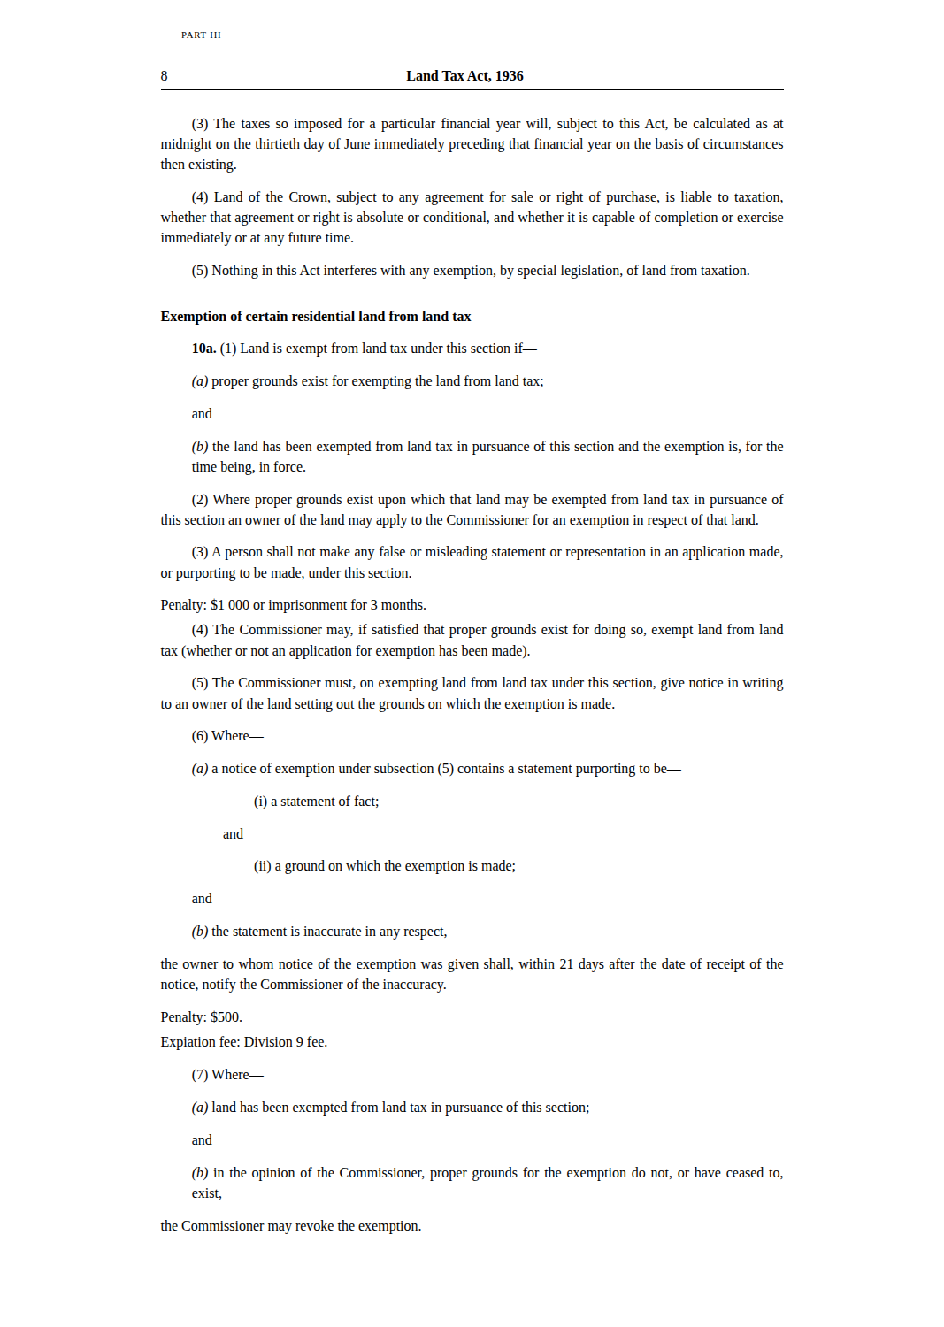PART III
8 Land Tax Act, 1936
(3) The taxes so imposed for a particular financial year will, subject to this Act, be calculated as at midnight on the thirtieth day of June immediately preceding that financial year on the basis of circumstances then existing.
(4) Land of the Crown, subject to any agreement for sale or right of purchase, is liable to taxation, whether that agreement or right is absolute or conditional, and whether it is capable of completion or exercise immediately or at any future time.
(5) Nothing in this Act interferes with any exemption, by special legislation, of land from taxation.
Exemption of certain residential land from land tax
10a. (1) Land is exempt from land tax under this section if—
(a) proper grounds exist for exempting the land from land tax;
and
(b) the land has been exempted from land tax in pursuance of this section and the exemption is, for the time being, in force.
(2) Where proper grounds exist upon which that land may be exempted from land tax in pursuance of this section an owner of the land may apply to the Commissioner for an exemption in respect of that land.
(3) A person shall not make any false or misleading statement or representation in an application made, or purporting to be made, under this section.
Penalty: $1 000 or imprisonment for 3 months.
(4) The Commissioner may, if satisfied that proper grounds exist for doing so, exempt land from land tax (whether or not an application for exemption has been made).
(5) The Commissioner must, on exempting land from land tax under this section, give notice in writing to an owner of the land setting out the grounds on which the exemption is made.
(6) Where—
(a) a notice of exemption under subsection (5) contains a statement purporting to be—
(i) a statement of fact;
and
(ii) a ground on which the exemption is made;
and
(b) the statement is inaccurate in any respect,
the owner to whom notice of the exemption was given shall, within 21 days after the date of receipt of the notice, notify the Commissioner of the inaccuracy.
Penalty: $500.
Expiation fee: Division 9 fee.
(7) Where—
(a) land has been exempted from land tax in pursuance of this section;
and
(b) in the opinion of the Commissioner, proper grounds for the exemption do not, or have ceased to, exist,
the Commissioner may revoke the exemption.